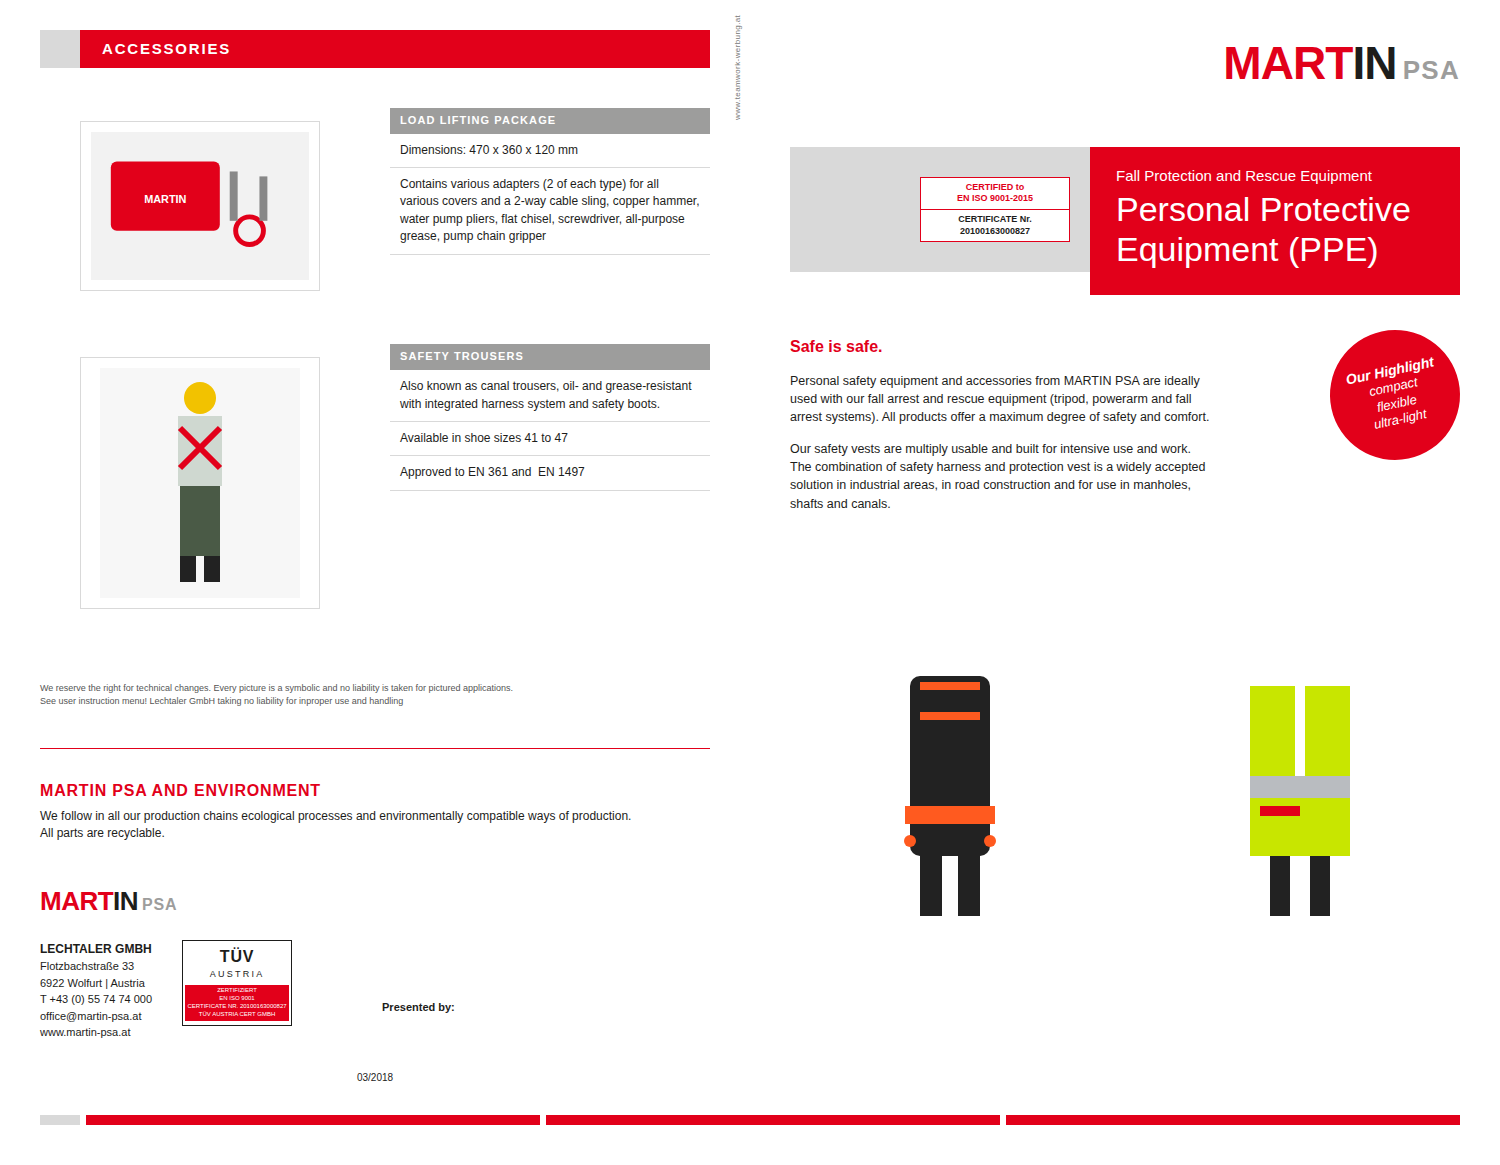ACCESSORIES
LOAD LIFTING PACKAGE
Dimensions: 470 x 360 x 120 mm
Contains various adapters (2 of each type) for all various covers and a 2-way cable sling, copper hammer, water pump pliers, flat chisel, screwdriver, all-purpose grease, pump chain gripper
SAFETY TROUSERS
Also known as canal trousers, oil- and grease-resistant with integrated harness system and safety boots.
Available in shoe sizes 41 to 47
Approved to EN 361 and EN 1497
We reserve the right for technical changes. Every picture is a symbolic and no liability is taken for pictured applications.
See user instruction menu! Lechtaler GmbH taking no liability for inproper use and handling
MARTIN PSA AND ENVIRONMENT
We follow in all our production chains ecological processes and environmentally compatible ways of production.
All parts are recyclable.
MART IN PSA
LECHTALER GMBH
Flotzbachstraße 33
6922 Wolfurt | Austria
T +43 (0) 55 74 74 000
office@martin-psa.at
www.martin-psa.at
TÜV AUSTRIA
ZERTIFIZIERT
EN ISO 9001
CERTIFICATE NR. 20100163000827
TÜV AUSTRIA CERT GMBH
Presented by:
03/2018
www.teamwork-werbung.at
MARTIN PSA
CERTIFIED to
EN ISO 9001-2015
CERTIFICATE Nr.
20100163000827
Fall Protection and Rescue Equipment
Personal Protective
Equipment (PPE)
Safe is safe.
Personal safety equipment and accessories from MARTIN PSA are ideally used with our fall arrest and rescue equipment (tripod, powerarm and fall arrest systems). All products offer a maximum degree of safety and comfort.
Our safety vests are multiply usable and built for intensive use and work. The combination of safety harness and protection vest is a widely accepted solution in industrial areas, in road construction and for use in manholes, shafts and canals.
Our Highlight compact flexible ultra-light